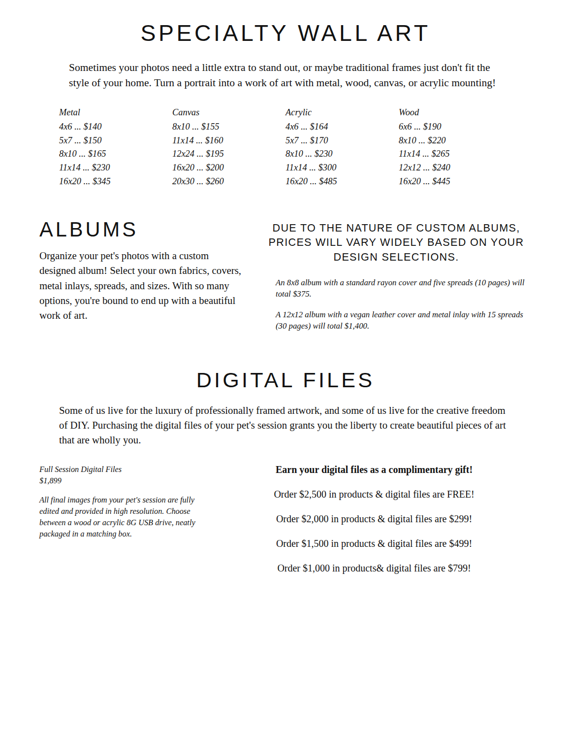Specialty Wall Art
Sometimes your photos need a little extra to stand out, or maybe traditional frames just don't fit the style of your home. Turn a portrait into a work of art with metal, wood, canvas, or acrylic mounting!
Metal
4x6 ... $140
5x7 ... $150
8x10 ... $165
11x14 ... $230
16x20 ... $345
Canvas
8x10 ... $155
11x14 ... $160
12x24 ... $195
16x20 ... $200
20x30 ... $260
Acrylic
4x6 ... $164
5x7 ... $170
8x10 ... $230
11x14 ... $300
16x20 ... $485
Wood
6x6 ... $190
8x10 ... $220
11x14 ... $265
12x12 ... $240
16x20 ... $445
Albums
Organize your pet's photos with a custom designed album! Select your own fabrics, covers, metal inlays, spreads, and sizes. With so many options, you're bound to end up with a beautiful work of art.
Due to the nature of custom albums, prices will vary widely based on your design selections.
An 8x8 album with a standard rayon cover and five spreads (10 pages) will total $375.
A 12x12 album with a vegan leather cover and metal inlay with 15 spreads (30 pages) will total $1,400.
Digital Files
Some of us live for the luxury of professionally framed artwork, and some of us live for the creative freedom of DIY. Purchasing the digital files of your pet's session grants you the liberty to create beautiful pieces of art that are wholly you.
Full Session Digital Files
$1,899
All final images from your pet's session are fully edited and provided in high resolution. Choose between a wood or acrylic 8G USB drive, neatly packaged in a matching box.
Earn your digital files as a complimentary gift!
Order $2,500 in products & digital files are FREE!
Order $2,000 in products & digital files are $299!
Order $1,500 in products & digital files are $499!
Order $1,000 in products& digital files are $799!